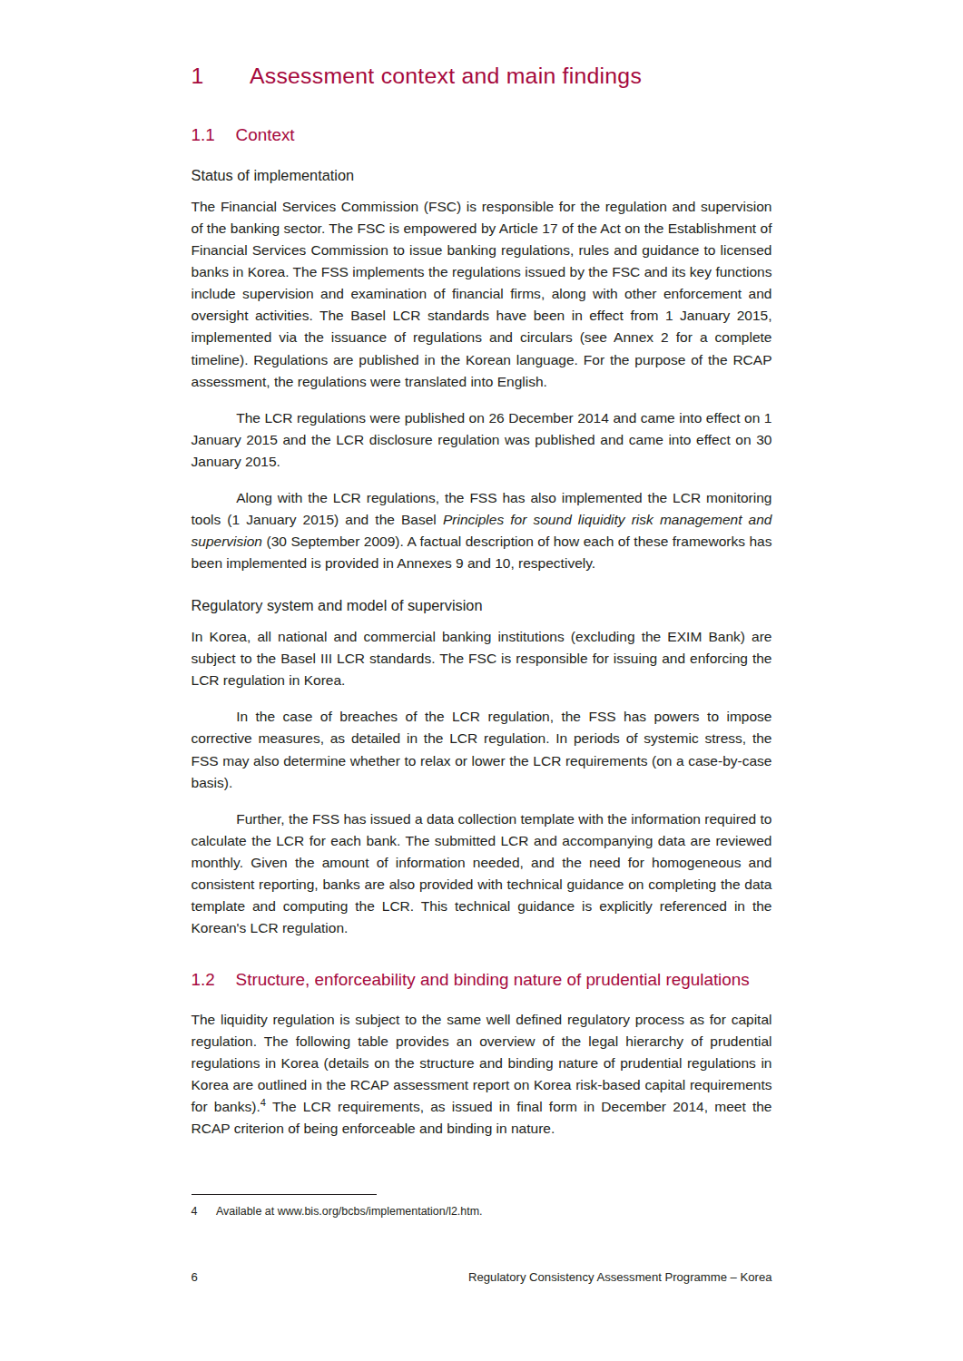1 Assessment context and main findings
1.1 Context
Status of implementation
The Financial Services Commission (FSC) is responsible for the regulation and supervision of the banking sector. The FSC is empowered by Article 17 of the Act on the Establishment of Financial Services Commission to issue banking regulations, rules and guidance to licensed banks in Korea. The FSS implements the regulations issued by the FSC and its key functions include supervision and examination of financial firms, along with other enforcement and oversight activities. The Basel LCR standards have been in effect from 1 January 2015, implemented via the issuance of regulations and circulars (see Annex 2 for a complete timeline). Regulations are published in the Korean language. For the purpose of the RCAP assessment, the regulations were translated into English.
The LCR regulations were published on 26 December 2014 and came into effect on 1 January 2015 and the LCR disclosure regulation was published and came into effect on 30 January 2015.
Along with the LCR regulations, the FSS has also implemented the LCR monitoring tools (1 January 2015) and the Basel Principles for sound liquidity risk management and supervision (30 September 2009). A factual description of how each of these frameworks has been implemented is provided in Annexes 9 and 10, respectively.
Regulatory system and model of supervision
In Korea, all national and commercial banking institutions (excluding the EXIM Bank) are subject to the Basel III LCR standards. The FSC is responsible for issuing and enforcing the LCR regulation in Korea.
In the case of breaches of the LCR regulation, the FSS has powers to impose corrective measures, as detailed in the LCR regulation. In periods of systemic stress, the FSS may also determine whether to relax or lower the LCR requirements (on a case-by-case basis).
Further, the FSS has issued a data collection template with the information required to calculate the LCR for each bank. The submitted LCR and accompanying data are reviewed monthly. Given the amount of information needed, and the need for homogeneous and consistent reporting, banks are also provided with technical guidance on completing the data template and computing the LCR. This technical guidance is explicitly referenced in the Korean's LCR regulation.
1.2 Structure, enforceability and binding nature of prudential regulations
The liquidity regulation is subject to the same well defined regulatory process as for capital regulation. The following table provides an overview of the legal hierarchy of prudential regulations in Korea (details on the structure and binding nature of prudential regulations in Korea are outlined in the RCAP assessment report on Korea risk-based capital requirements for banks).4 The LCR requirements, as issued in final form in December 2014, meet the RCAP criterion of being enforceable and binding in nature.
4 Available at www.bis.org/bcbs/implementation/l2.htm.
6 Regulatory Consistency Assessment Programme – Korea